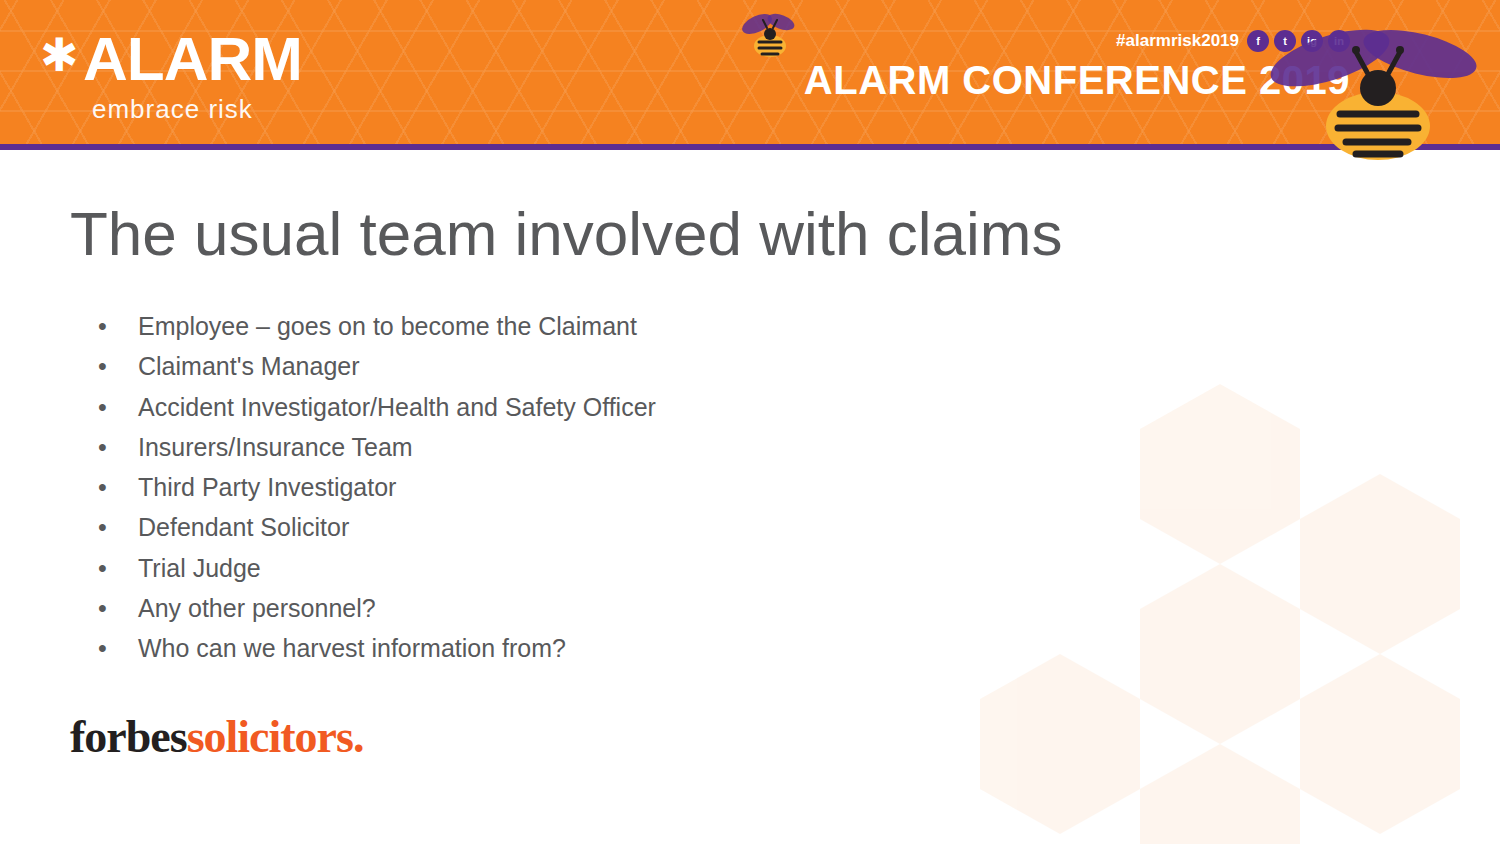✱ALARM embrace risk
#alarmrisk2019 ftig in
ALARM CONFERENCE 2019
The usual team involved with claims
Employee – goes on to become the Claimant
Claimant's Manager
Accident Investigator/Health and Safety Officer
Insurers/Insurance Team
Third Party Investigator
Defendant Solicitor
Trial Judge
Any other personnel?
Who can we harvest information from?
forbessolicitors.